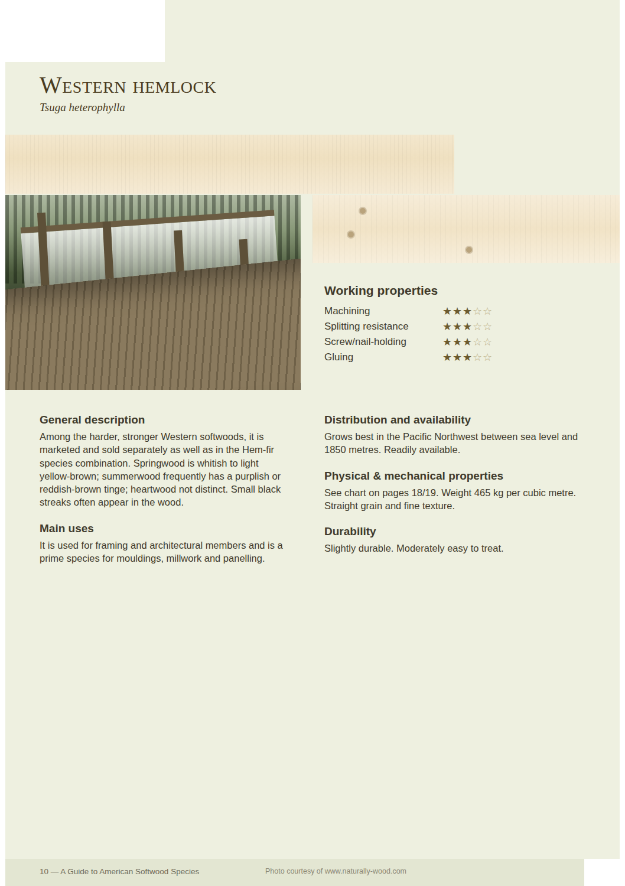Western hemlock
Tsuga heterophylla
Working properties
| Machining | ★★★ ☆☆ |
| Splitting resistance | ★★★ ☆☆ |
| Screw/nail-holding | ★★★ ☆☆ |
| Gluing | ★★★ ☆☆ |
General description
Among the harder, stronger Western softwoods, it is marketed and sold separately as well as in the Hem-fir species combination. Springwood is whitish to light yellow-brown; summerwood frequently has a purplish or reddish-brown tinge; heartwood not distinct. Small black streaks often appear in the wood.
Main uses
It is used for framing and architectural members and is a prime species for mouldings, millwork and panelling.
Distribution and availability
Grows best in the Pacific Northwest between sea level and 1850 metres. Readily available.
Physical & mechanical properties
See chart on pages 18/19. Weight 465 kg per cubic metre. Straight grain and fine texture.
Durability
Slightly durable. Moderately easy to treat.
10 — A Guide to American Softwood Species
Photo courtesy of www.naturally-wood.com